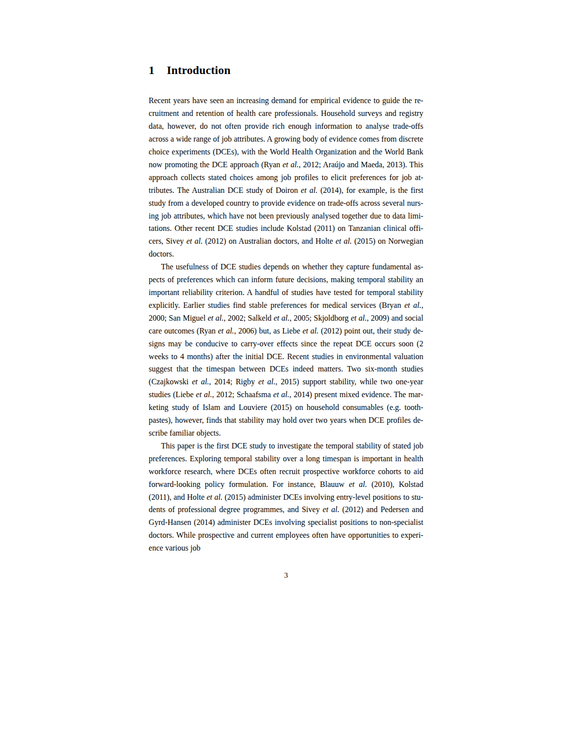1 Introduction
Recent years have seen an increasing demand for empirical evidence to guide the recruitment and retention of health care professionals. Household surveys and registry data, however, do not often provide rich enough information to analyse trade-offs across a wide range of job attributes. A growing body of evidence comes from discrete choice experiments (DCEs), with the World Health Organization and the World Bank now promoting the DCE approach (Ryan et al., 2012; Araújo and Maeda, 2013). This approach collects stated choices among job profiles to elicit preferences for job attributes. The Australian DCE study of Doiron et al. (2014), for example, is the first study from a developed country to provide evidence on trade-offs across several nursing job attributes, which have not been previously analysed together due to data limitations. Other recent DCE studies include Kolstad (2011) on Tanzanian clinical officers, Sivey et al. (2012) on Australian doctors, and Holte et al. (2015) on Norwegian doctors.
The usefulness of DCE studies depends on whether they capture fundamental aspects of preferences which can inform future decisions, making temporal stability an important reliability criterion. A handful of studies have tested for temporal stability explicitly. Earlier studies find stable preferences for medical services (Bryan et al., 2000; San Miguel et al., 2002; Salkeld et al., 2005; Skjoldborg et al., 2009) and social care outcomes (Ryan et al., 2006) but, as Liebe et al. (2012) point out, their study designs may be conducive to carry-over effects since the repeat DCE occurs soon (2 weeks to 4 months) after the initial DCE. Recent studies in environmental valuation suggest that the timespan between DCEs indeed matters. Two six-month studies (Czajkowski et al., 2014; Rigby et al., 2015) support stability, while two one-year studies (Liebe et al., 2012; Schaafsma et al., 2014) present mixed evidence. The marketing study of Islam and Louviere (2015) on household consumables (e.g. toothpastes), however, finds that stability may hold over two years when DCE profiles describe familiar objects.
This paper is the first DCE study to investigate the temporal stability of stated job preferences. Exploring temporal stability over a long timespan is important in health workforce research, where DCEs often recruit prospective workforce cohorts to aid forward-looking policy formulation. For instance, Blauuw et al. (2010), Kolstad (2011), and Holte et al. (2015) administer DCEs involving entry-level positions to students of professional degree programmes, and Sivey et al. (2012) and Pedersen and Gyrd-Hansen (2014) administer DCEs involving specialist positions to non-specialist doctors. While prospective and current employees often have opportunities to experience various job
3